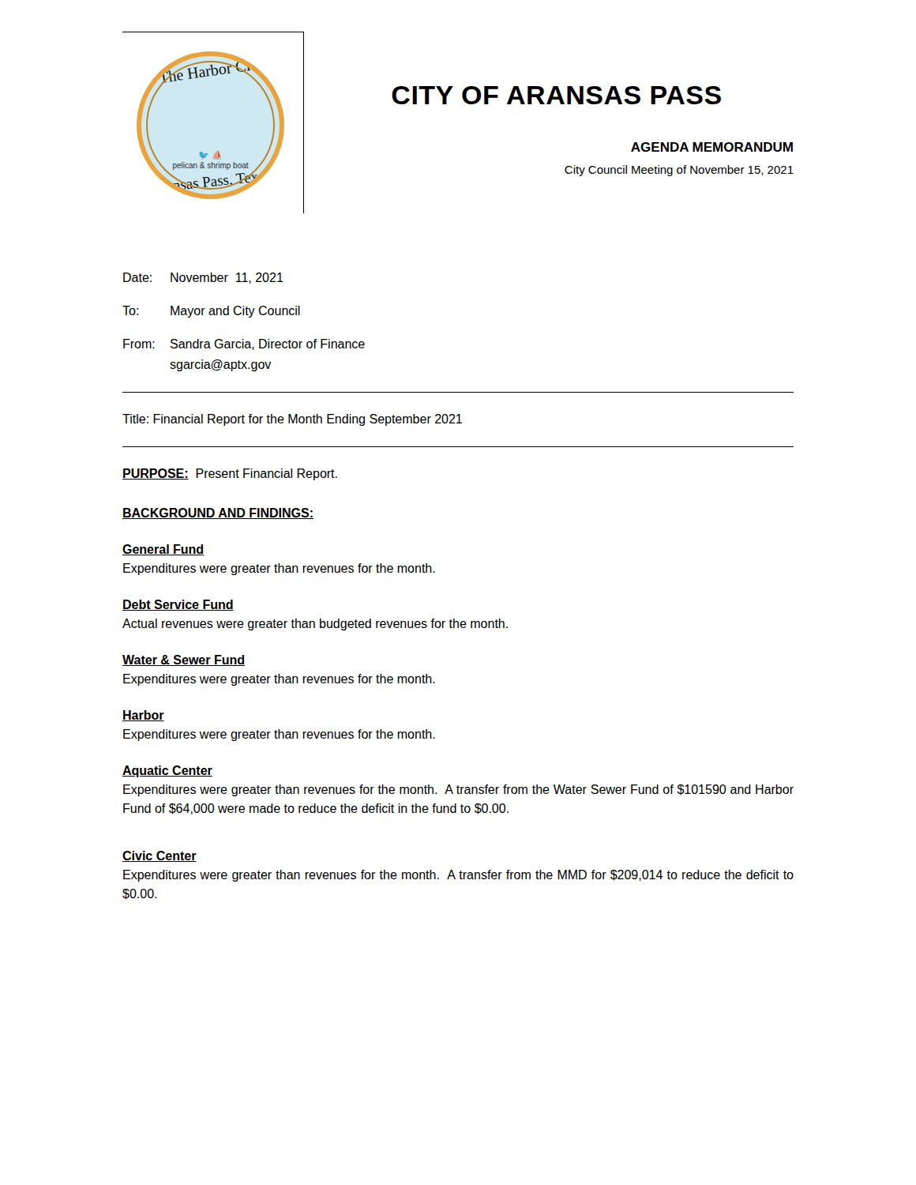The Harbor City
🐦 ⛵
pelican & shrimp boat
Aransas Pass, Texas
CITY OF ARANSAS PASS
AGENDA MEMORANDUM
City Council Meeting of November 15, 2021
Date:
November 11, 2021
To:
Mayor and City Council
From:
Sandra Garcia, Director of Finance sgarcia@aptx.gov
Title: Financial Report for the Month Ending September 2021
PURPOSE: Present Financial Report.
BACKGROUND AND FINDINGS:
General Fund
Expenditures were greater than revenues for the month.
Debt Service Fund
Actual revenues were greater than budgeted revenues for the month.
Water & Sewer Fund
Expenditures were greater than revenues for the month.
Harbor
Expenditures were greater than revenues for the month.
Aquatic Center
Expenditures were greater than revenues for the month. A transfer from the Water Sewer Fund of $101590 and Harbor Fund of $64,000 were made to reduce the deficit in the fund to $0.00.
Civic Center
Expenditures were greater than revenues for the month. A transfer from the MMD for $209,014 to reduce the deficit to $0.00.